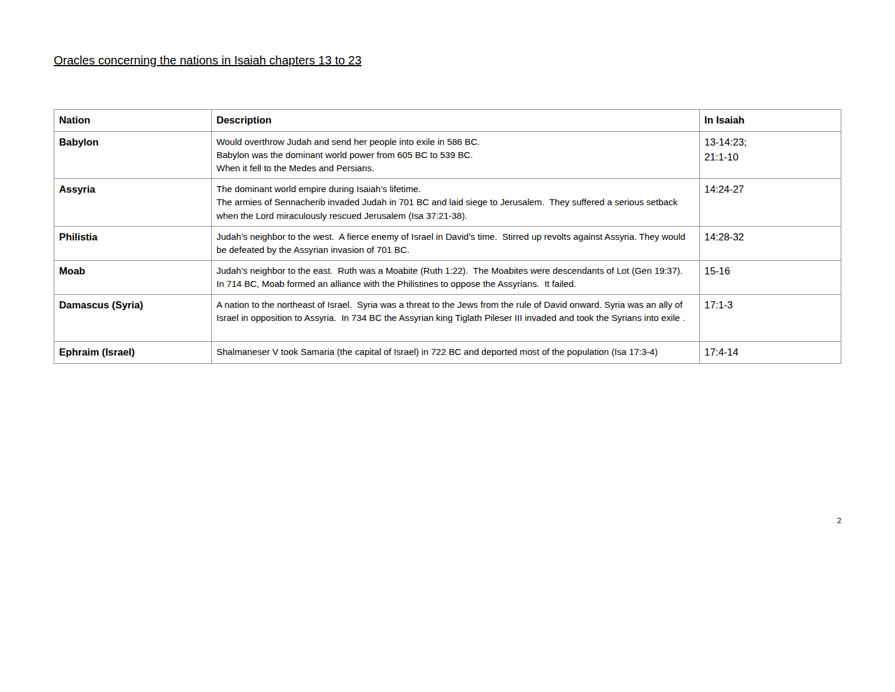Oracles concerning the nations in Isaiah chapters 13 to 23
| Nation | Description | In Isaiah |
| --- | --- | --- |
| Babylon | Would overthrow Judah and send her people into exile in 586 BC. Babylon was the dominant world power from 605 BC to 539 BC. When it fell to the Medes and Persians. | 13-14:23; 21:1-10 |
| Assyria | The dominant world empire during Isaiah’s lifetime. The armies of Sennacherib invaded Judah in 701 BC and laid siege to Jerusalem. They suffered a serious setback when the Lord miraculously rescued Jerusalem (Isa 37:21-38). | 14:24-27 |
| Philistia | Judah’s neighbor to the west. A fierce enemy of Israel in David’s time. Stirred up revolts against Assyria. They would be defeated by the Assyrian invasion of 701 BC. | 14:28-32 |
| Moab | Judah’s neighbor to the east. Ruth was a Moabite (Ruth 1:22). The Moabites were descendants of Lot (Gen 19:37). In 714 BC, Moab formed an alliance with the Philistines to oppose the Assyrians. It failed. | 15-16 |
| Damascus (Syria) | A nation to the northeast of Israel. Syria was a threat to the Jews from the rule of David onward. Syria was an ally of Israel in opposition to Assyria. In 734 BC the Assyrian king Tiglath Pileser III invaded and took the Syrians into exile . | 17:1-3 |
| Ephraim (Israel) | Shalmaneser V took Samaria (the capital of Israel) in 722 BC and deported most of the population (Isa 17:3-4) | 17:4-14 |
2